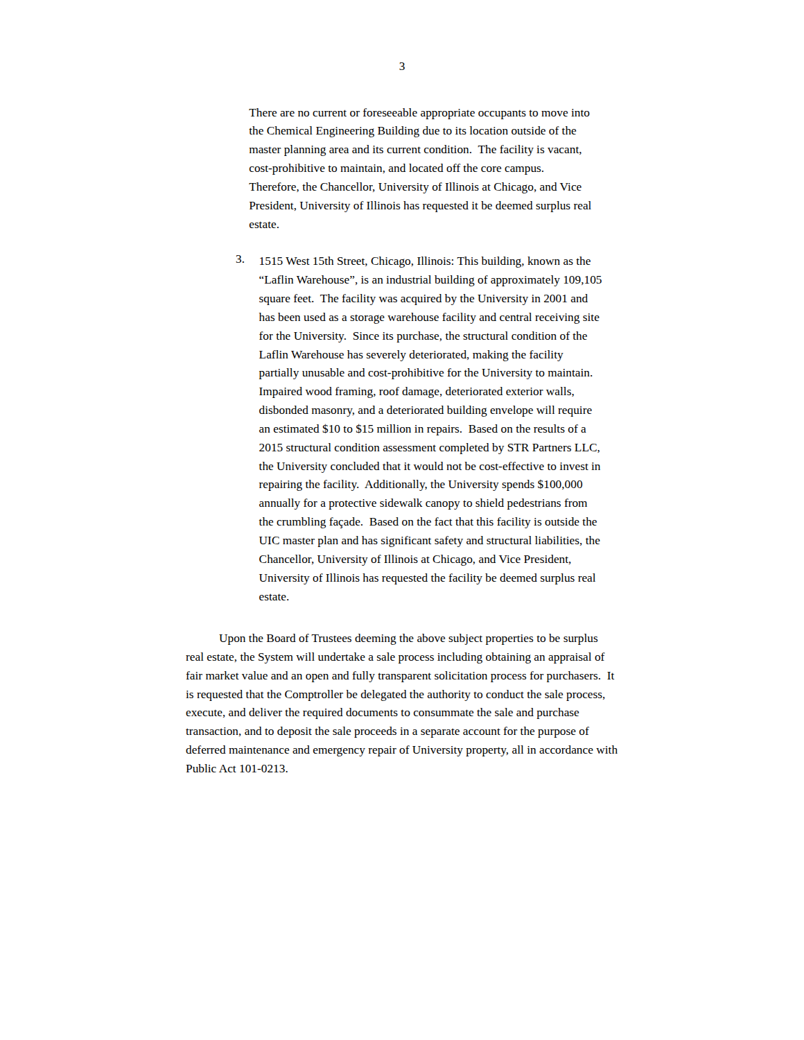3
There are no current or foreseeable appropriate occupants to move into the Chemical Engineering Building due to its location outside of the master planning area and its current condition. The facility is vacant, cost-prohibitive to maintain, and located off the core campus. Therefore, the Chancellor, University of Illinois at Chicago, and Vice President, University of Illinois has requested it be deemed surplus real estate.
3.
1515 West 15th Street, Chicago, Illinois: This building, known as the “Laflin Warehouse”, is an industrial building of approximately 109,105 square feet. The facility was acquired by the University in 2001 and has been used as a storage warehouse facility and central receiving site for the University. Since its purchase, the structural condition of the Laflin Warehouse has severely deteriorated, making the facility partially unusable and cost-prohibitive for the University to maintain. Impaired wood framing, roof damage, deteriorated exterior walls, disbonded masonry, and a deteriorated building envelope will require an estimated $10 to $15 million in repairs. Based on the results of a 2015 structural condition assessment completed by STR Partners LLC, the University concluded that it would not be cost-effective to invest in repairing the facility. Additionally, the University spends $100,000 annually for a protective sidewalk canopy to shield pedestrians from the crumbling façade. Based on the fact that this facility is outside the UIC master plan and has significant safety and structural liabilities, the Chancellor, University of Illinois at Chicago, and Vice President, University of Illinois has requested the facility be deemed surplus real estate.
Upon the Board of Trustees deeming the above subject properties to be surplus real estate, the System will undertake a sale process including obtaining an appraisal of fair market value and an open and fully transparent solicitation process for purchasers. It is requested that the Comptroller be delegated the authority to conduct the sale process, execute, and deliver the required documents to consummate the sale and purchase transaction, and to deposit the sale proceeds in a separate account for the purpose of deferred maintenance and emergency repair of University property, all in accordance with Public Act 101-0213.